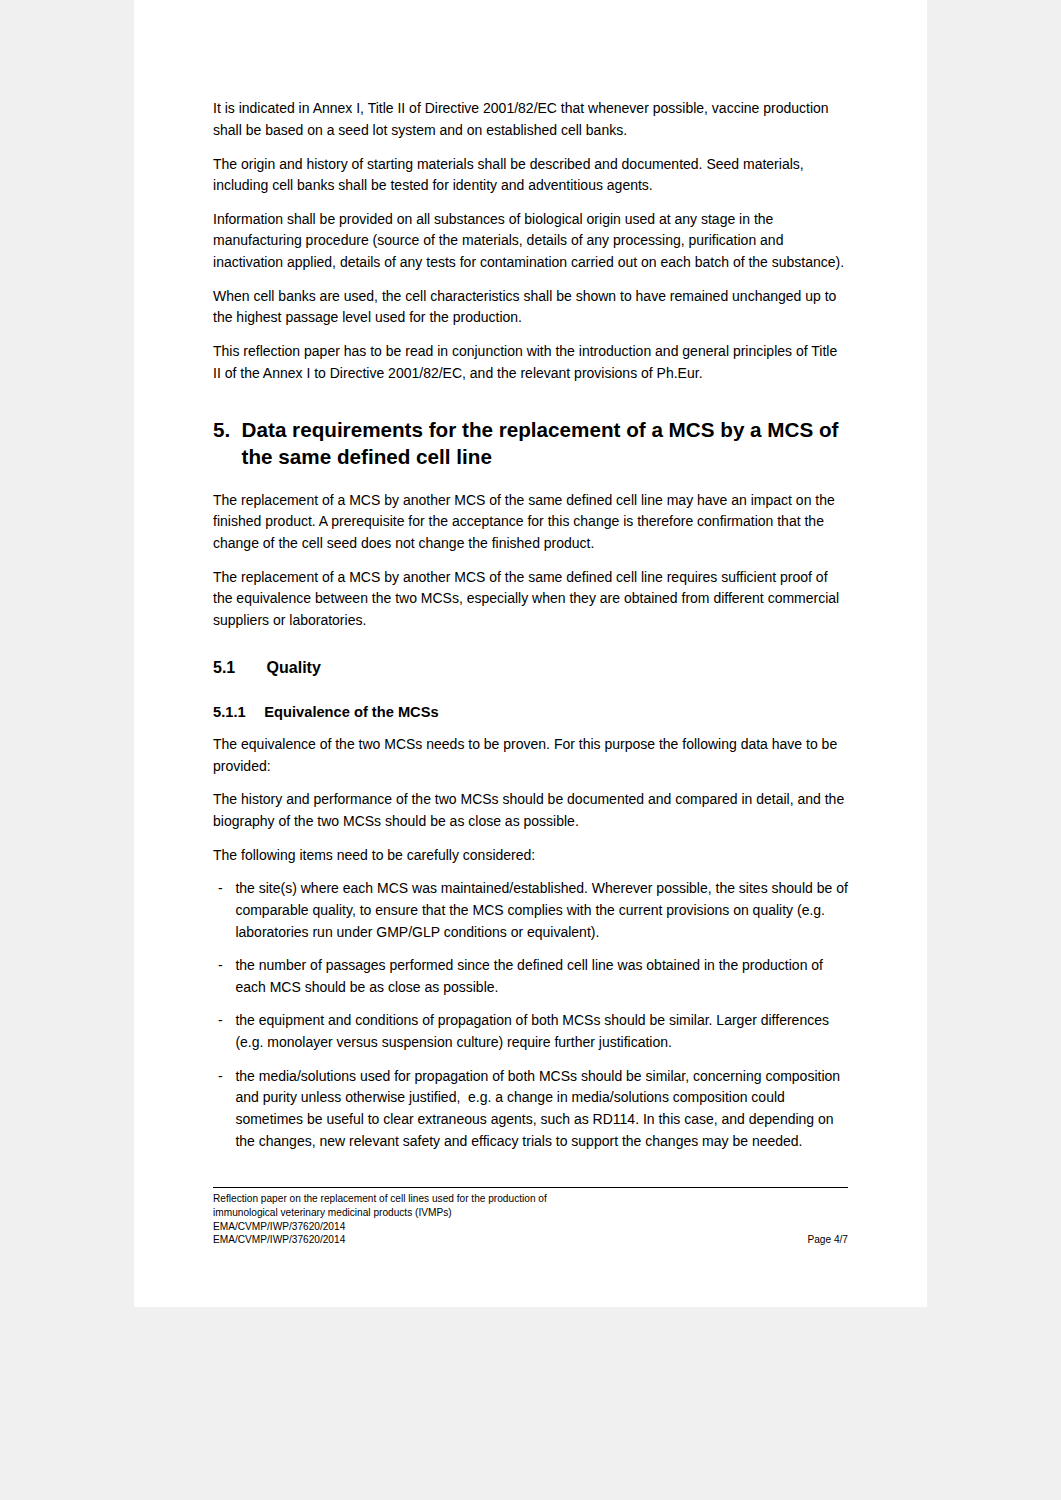It is indicated in Annex I, Title II of Directive 2001/82/EC that whenever possible, vaccine production shall be based on a seed lot system and on established cell banks.
The origin and history of starting materials shall be described and documented. Seed materials, including cell banks shall be tested for identity and adventitious agents.
Information shall be provided on all substances of biological origin used at any stage in the manufacturing procedure (source of the materials, details of any processing, purification and inactivation applied, details of any tests for contamination carried out on each batch of the substance).
When cell banks are used, the cell characteristics shall be shown to have remained unchanged up to the highest passage level used for the production.
This reflection paper has to be read in conjunction with the introduction and general principles of Title II of the Annex I to Directive 2001/82/EC, and the relevant provisions of Ph.Eur.
5. Data requirements for the replacement of a MCS by a MCS of the same defined cell line
The replacement of a MCS by another MCS of the same defined cell line may have an impact on the finished product. A prerequisite for the acceptance for this change is therefore confirmation that the change of the cell seed does not change the finished product.
The replacement of a MCS by another MCS of the same defined cell line requires sufficient proof of the equivalence between the two MCSs, especially when they are obtained from different commercial suppliers or laboratories.
5.1 Quality
5.1.1 Equivalence of the MCSs
The equivalence of the two MCSs needs to be proven. For this purpose the following data have to be provided:
The history and performance of the two MCSs should be documented and compared in detail, and the biography of the two MCSs should be as close as possible.
The following items need to be carefully considered:
the site(s) where each MCS was maintained/established. Wherever possible, the sites should be of comparable quality, to ensure that the MCS complies with the current provisions on quality (e.g. laboratories run under GMP/GLP conditions or equivalent).
the number of passages performed since the defined cell line was obtained in the production of each MCS should be as close as possible.
the equipment and conditions of propagation of both MCSs should be similar. Larger differences (e.g. monolayer versus suspension culture) require further justification.
the media/solutions used for propagation of both MCSs should be similar, concerning composition and purity unless otherwise justified, e.g. a change in media/solutions composition could sometimes be useful to clear extraneous agents, such as RD114. In this case, and depending on the changes, new relevant safety and efficacy trials to support the changes may be needed.
Reflection paper on the replacement of cell lines used for the production of
immunological veterinary medicinal products (IVMPs)
EMA/CVMP/IWP/37620/2014
EMA/CVMP/IWP/37620/2014
Page 4/7